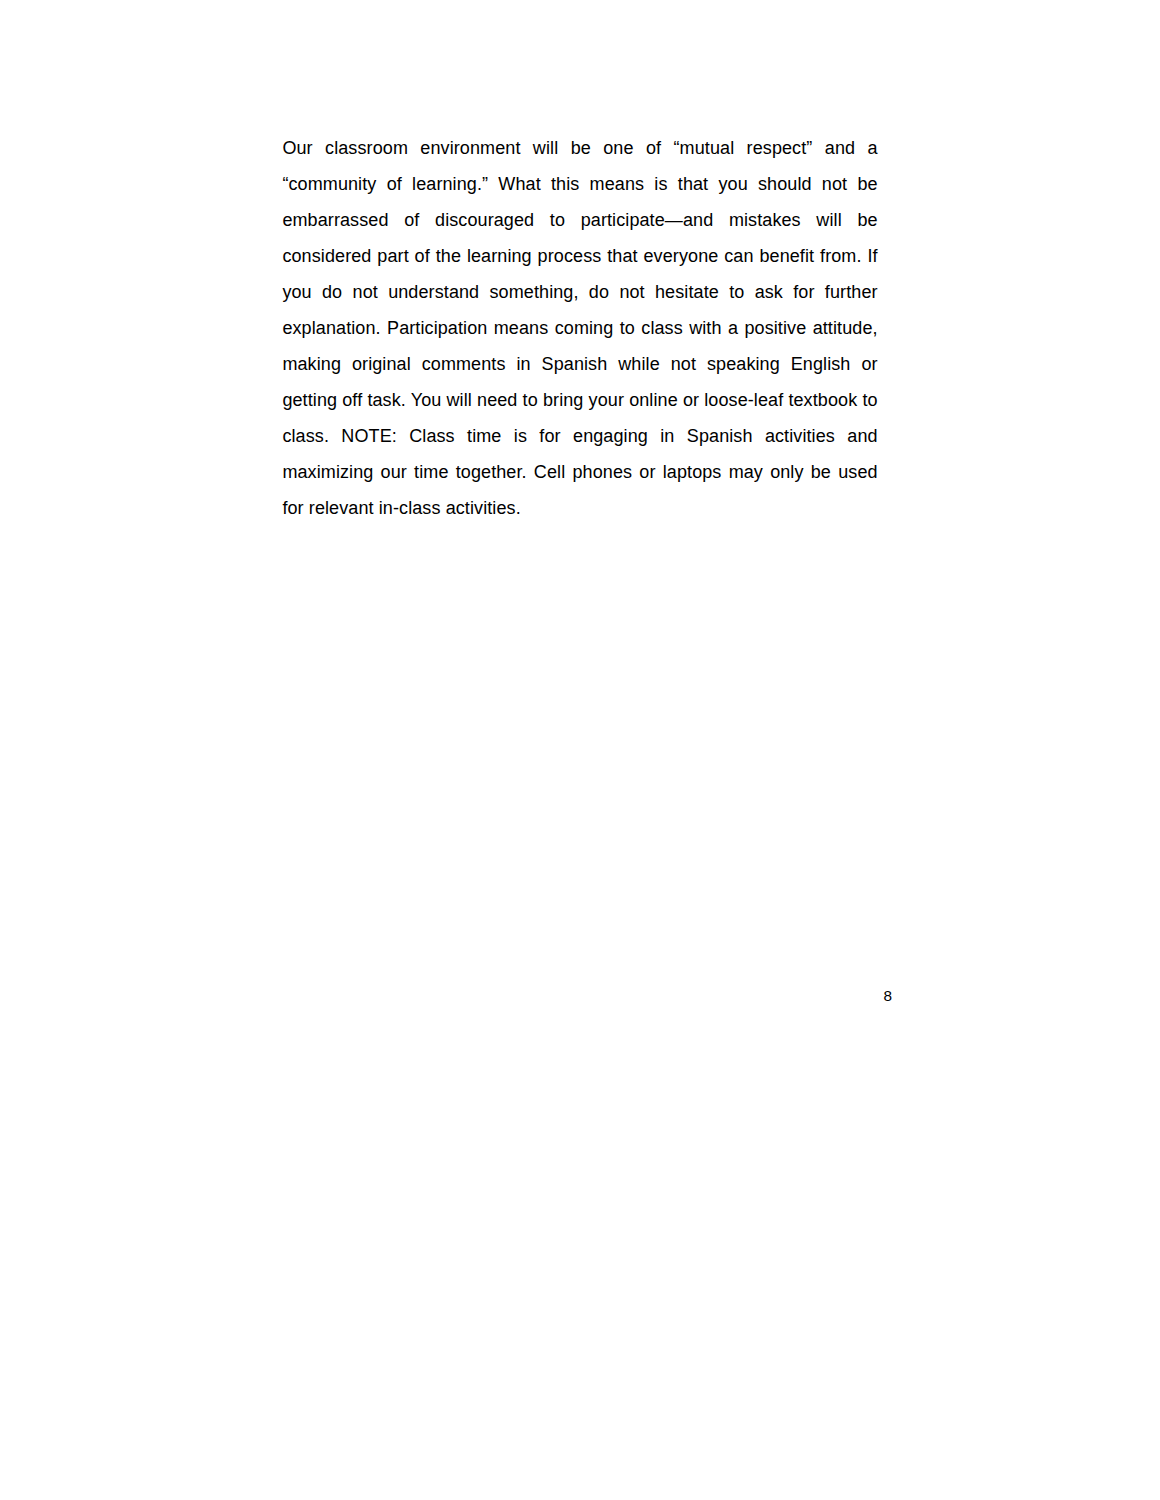Our classroom environment will be one of “mutual respect” and a “community of learning.” What this means is that you should not be embarrassed of discouraged to participate—and mistakes will be considered part of the learning process that everyone can benefit from. If you do not understand something, do not hesitate to ask for further explanation. Participation means coming to class with a positive attitude, making original comments in Spanish while not speaking English or getting off task. You will need to bring your online or loose-leaf textbook to class. NOTE: Class time is for engaging in Spanish activities and maximizing our time together. Cell phones or laptops may only be used for relevant in-class activities.
8